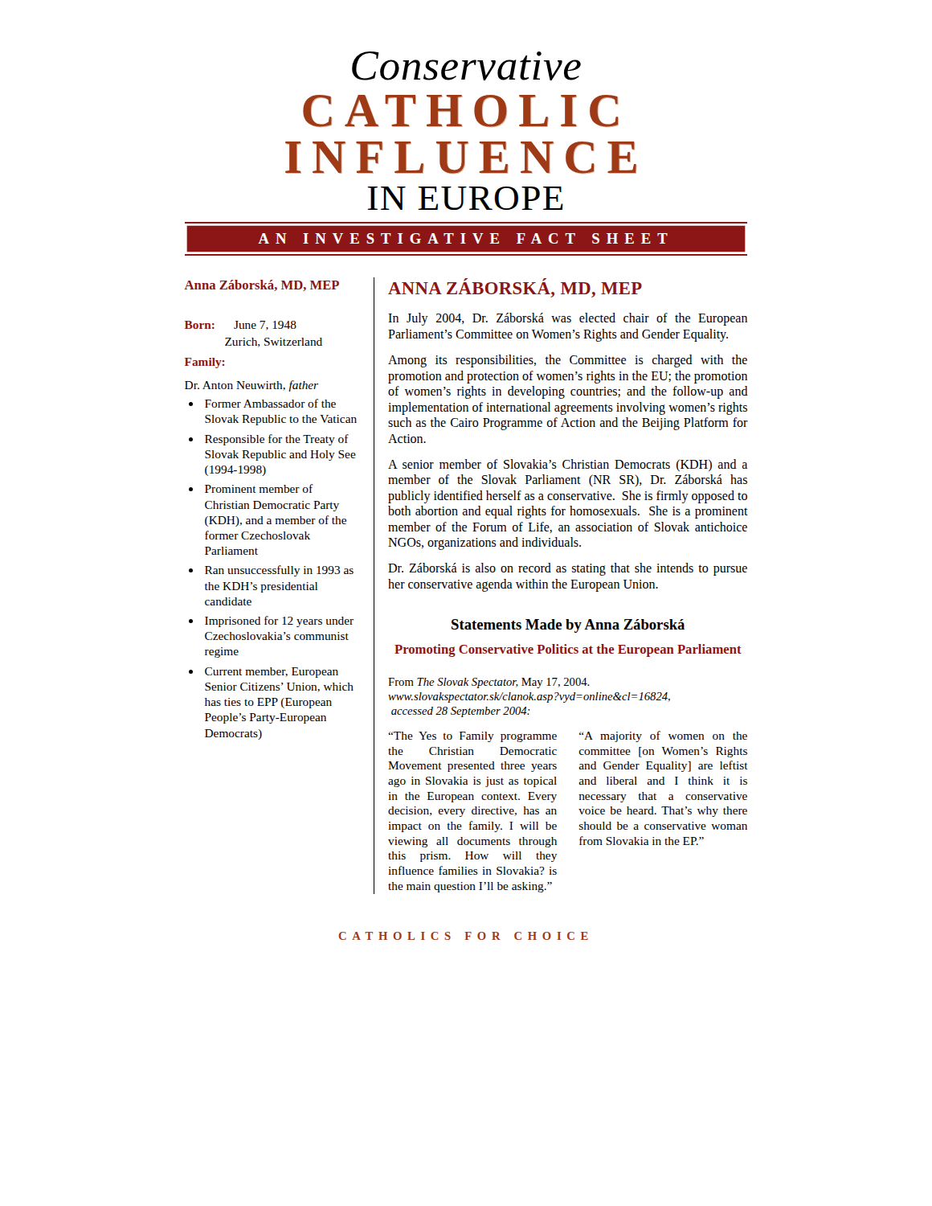Conservative
CATHOLIC
INFLUENCE
IN EUROPE
AN INVESTIGATIVE FACT SHEET
Anna Záborská, MD, MEP
Born: June 7, 1948
Zurich, Switzerland
Family:
Dr. Anton Neuwirth, father
Former Ambassador of the Slovak Republic to the Vatican
Responsible for the Treaty of Slovak Republic and Holy See (1994-1998)
Prominent member of Christian Democratic Party (KDH), and a member of the former Czechoslovak Parliament
Ran unsuccessfully in 1993 as the KDH’s presidential candidate
Imprisoned for 12 years under Czechoslovakia’s communist regime
Current member, European Senior Citizens’ Union, which has ties to EPP (European People’s Party-European Democrats)
ANNA ZÁBORSKÁ, MD, MEP
In July 2004, Dr. Záborská was elected chair of the European Parliament’s Committee on Women’s Rights and Gender Equality.
Among its responsibilities, the Committee is charged with the promotion and protection of women’s rights in the EU; the promotion of women’s rights in developing countries; and the follow-up and implementation of international agreements involving women’s rights such as the Cairo Programme of Action and the Beijing Platform for Action.
A senior member of Slovakia’s Christian Democrats (KDH) and a member of the Slovak Parliament (NR SR), Dr. Záborská has publicly identified herself as a conservative. She is firmly opposed to both abortion and equal rights for homosexuals. She is a prominent member of the Forum of Life, an association of Slovak antichoice NGOs, organizations and individuals.
Dr. Záborská is also on record as stating that she intends to pursue her conservative agenda within the European Union.
Statements Made by Anna Záborská
Promoting Conservative Politics at the European Parliament
From The Slovak Spectator, May 17, 2004.
www.slovakspectator.sk/clanok.asp?vyd=online&cl=16824,
accessed 28 September 2004:
“The Yes to Family programme the Christian Democratic Movement presented three years ago in Slovakia is just as topical in the European context. Every decision, every directive, has an impact on the family. I will be viewing all documents through this prism. How will they influence families in Slovakia? is the main question I’ll be asking.”
“A majority of women on the committee [on Women’s Rights and Gender Equality] are leftist and liberal and I think it is necessary that a conservative voice be heard. That’s why there should be a conservative woman from Slovakia in the EP.”
CATHOLICS FOR CHOICE